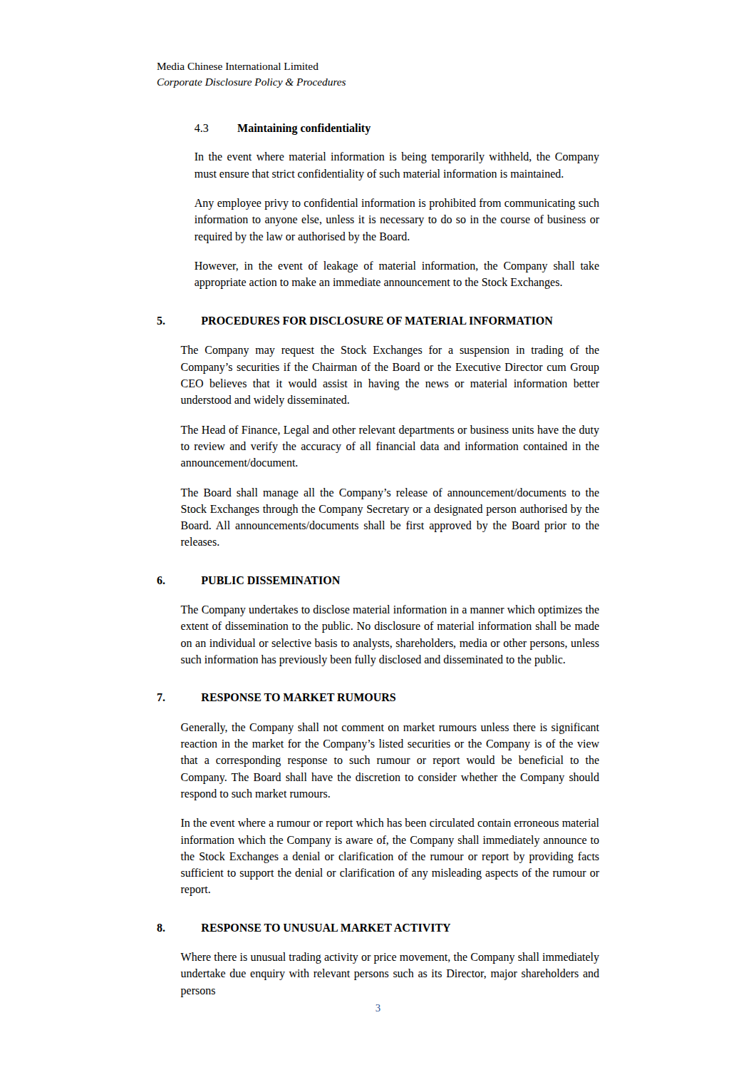Media Chinese International Limited
Corporate Disclosure Policy & Procedures
4.3 Maintaining confidentiality
In the event where material information is being temporarily withheld, the Company must ensure that strict confidentiality of such material information is maintained.
Any employee privy to confidential information is prohibited from communicating such information to anyone else, unless it is necessary to do so in the course of business or required by the law or authorised by the Board.
However, in the event of leakage of material information, the Company shall take appropriate action to make an immediate announcement to the Stock Exchanges.
5. Procedures for disclosure of material information
The Company may request the Stock Exchanges for a suspension in trading of the Company’s securities if the Chairman of the Board or the Executive Director cum Group CEO believes that it would assist in having the news or material information better understood and widely disseminated.
The Head of Finance, Legal and other relevant departments or business units have the duty to review and verify the accuracy of all financial data and information contained in the announcement/document.
The Board shall manage all the Company’s release of announcement/documents to the Stock Exchanges through the Company Secretary or a designated person authorised by the Board. All announcements/documents shall be first approved by the Board prior to the releases.
6. Public dissemination
The Company undertakes to disclose material information in a manner which optimizes the extent of dissemination to the public. No disclosure of material information shall be made on an individual or selective basis to analysts, shareholders, media or other persons, unless such information has previously been fully disclosed and disseminated to the public.
7. Response to market rumours
Generally, the Company shall not comment on market rumours unless there is significant reaction in the market for the Company’s listed securities or the Company is of the view that a corresponding response to such rumour or report would be beneficial to the Company. The Board shall have the discretion to consider whether the Company should respond to such market rumours.
In the event where a rumour or report which has been circulated contain erroneous material information which the Company is aware of, the Company shall immediately announce to the Stock Exchanges a denial or clarification of the rumour or report by providing facts sufficient to support the denial or clarification of any misleading aspects of the rumour or report.
8. Response to unusual market activity
Where there is unusual trading activity or price movement, the Company shall immediately undertake due enquiry with relevant persons such as its Director, major shareholders and persons
3